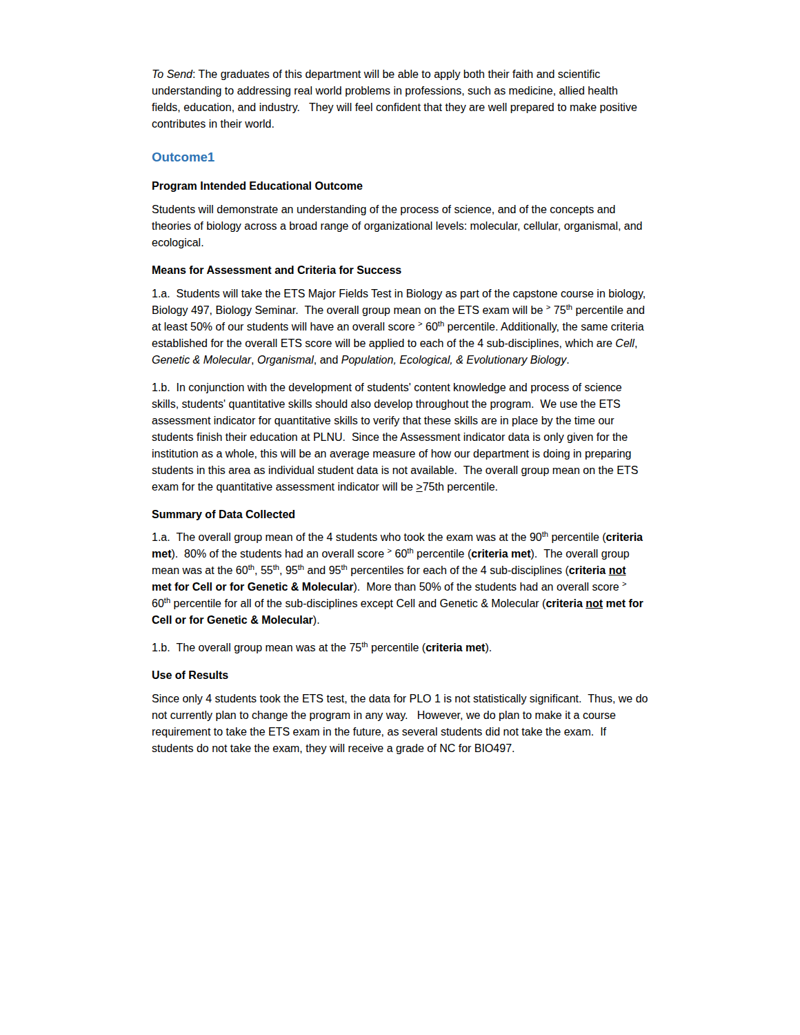To Send: The graduates of this department will be able to apply both their faith and scientific understanding to addressing real world problems in professions, such as medicine, allied health fields, education, and industry. They will feel confident that they are well prepared to make positive contributes in their world.
Outcome1
Program Intended Educational Outcome
Students will demonstrate an understanding of the process of science, and of the concepts and theories of biology across a broad range of organizational levels: molecular, cellular, organismal, and ecological.
Means for Assessment and Criteria for Success
1.a. Students will take the ETS Major Fields Test in Biology as part of the capstone course in biology, Biology 497, Biology Seminar. The overall group mean on the ETS exam will be > 75th percentile and at least 50% of our students will have an overall score > 60th percentile. Additionally, the same criteria established for the overall ETS score will be applied to each of the 4 sub-disciplines, which are Cell, Genetic & Molecular, Organismal, and Population, Ecological, & Evolutionary Biology.
1.b. In conjunction with the development of students' content knowledge and process of science skills, students' quantitative skills should also develop throughout the program. We use the ETS assessment indicator for quantitative skills to verify that these skills are in place by the time our students finish their education at PLNU. Since the Assessment indicator data is only given for the institution as a whole, this will be an average measure of how our department is doing in preparing students in this area as individual student data is not available. The overall group mean on the ETS exam for the quantitative assessment indicator will be >75th percentile.
Summary of Data Collected
1.a. The overall group mean of the 4 students who took the exam was at the 90th percentile (criteria met). 80% of the students had an overall score > 60th percentile (criteria met). The overall group mean was at the 60th, 55th, 95th and 95th percentiles for each of the 4 sub-disciplines (criteria not met for Cell or for Genetic & Molecular). More than 50% of the students had an overall score > 60th percentile for all of the sub-disciplines except Cell and Genetic & Molecular (criteria not met for Cell or for Genetic & Molecular).
1.b. The overall group mean was at the 75th percentile (criteria met).
Use of Results
Since only 4 students took the ETS test, the data for PLO 1 is not statistically significant. Thus, we do not currently plan to change the program in any way. However, we do plan to make it a course requirement to take the ETS exam in the future, as several students did not take the exam. If students do not take the exam, they will receive a grade of NC for BIO497.